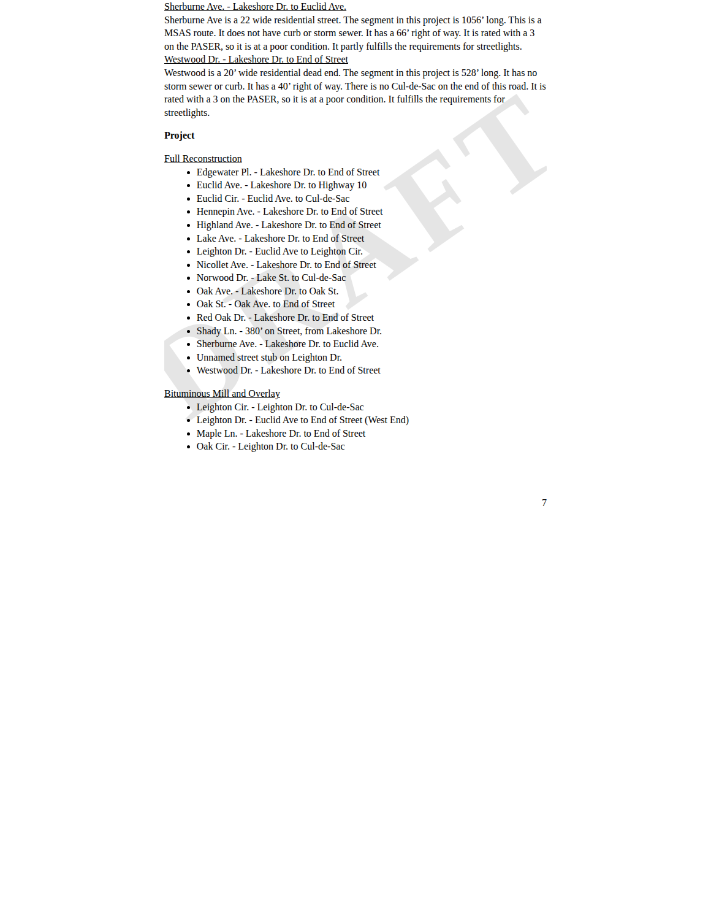DRAFT
Sherburne Ave. - Lakeshore Dr. to Euclid Ave.
Sherburne Ave is a 22 wide residential street. The segment in this project is 1056’ long. This is a MSAS route. It does not have curb or storm sewer. It has a 66’ right of way. It is rated with a 3 on the PASER, so it is at a poor condition. It partly fulfills the requirements for streetlights.
Westwood Dr. - Lakeshore Dr. to End of Street
Westwood is a 20’ wide residential dead end. The segment in this project is 528’ long. It has no storm sewer or curb. It has a 40’ right of way. There is no Cul-de-Sac on the end of this road. It is rated with a 3 on the PASER, so it is at a poor condition. It fulfills the requirements for streetlights.
Project
Full Reconstruction
Edgewater Pl. - Lakeshore Dr. to End of Street
Euclid Ave. - Lakeshore Dr. to Highway 10
Euclid Cir. - Euclid Ave. to Cul-de-Sac
Hennepin Ave. - Lakeshore Dr. to End of Street
Highland Ave. - Lakeshore Dr. to End of Street
Lake Ave. - Lakeshore Dr. to End of Street
Leighton Dr. - Euclid Ave to Leighton Cir.
Nicollet Ave. - Lakeshore Dr. to End of Street
Norwood Dr. - Lake St. to Cul-de-Sac
Oak Ave. - Lakeshore Dr. to Oak St.
Oak St. - Oak Ave. to End of Street
Red Oak Dr. - Lakeshore Dr. to End of Street
Shady Ln. - 380’ on Street, from Lakeshore Dr.
Sherburne Ave. - Lakeshore Dr. to Euclid Ave.
Unnamed street stub on Leighton Dr.
Westwood Dr. - Lakeshore Dr. to End of Street
Bituminous Mill and Overlay
Leighton Cir. - Leighton Dr. to Cul-de-Sac
Leighton Dr. - Euclid Ave to End of Street (West End)
Maple Ln. - Lakeshore Dr. to End of Street
Oak Cir. - Leighton Dr. to Cul-de-Sac
7